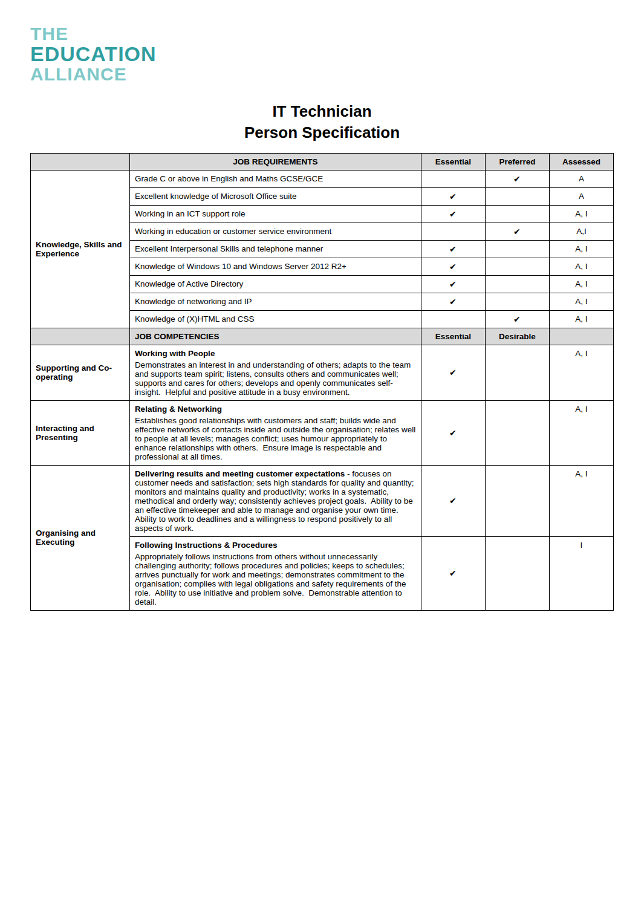THE
EDUCATION
ALLIANCE
IT Technician
Person Specification
| | JOB REQUIREMENTS | Essential | Preferred | Assessed |
| --- | --- | --- | --- | --- |
| Knowledge, Skills and Experience | Grade C or above in English and Maths GCSE/GCE | | ✔ | A |
| Excellent knowledge of Microsoft Office suite | ✔ | | A |
| Working in an ICT support role | ✔ | | A, I |
| Working in education or customer service environment | | ✔ | A,I |
| Excellent Interpersonal Skills and telephone manner | ✔ | | A, I |
| Knowledge of Windows 10 and Windows Server 2012 R2+ | ✔ | | A, I |
| Knowledge of Active Directory | ✔ | | A, I |
| Knowledge of networking and IP | ✔ | | A, I |
| Knowledge of (X)HTML and CSS | | ✔ | A, I |
| | JOB COMPETENCIES | Essential | Desirable | |
| Supporting and Co-operating | Working with People Demonstrates an interest in and understanding of others; adapts to the team and supports team spirit; listens, consults others and communicates well; supports and cares for others; develops and openly communicates self-insight. Helpful and positive attitude in a busy environment. | ✔ | | A, I |
| Interacting and Presenting | Relating & Networking Establishes good relationships with customers and staff; builds wide and effective networks of contacts inside and outside the organisation; relates well to people at all levels; manages conflict; uses humour appropriately to enhance relationships with others. Ensure image is respectable and professional at all times. | ✔ | | A, I |
| Organising and Executing | Delivering results and meeting customer expectations - focuses on customer needs and satisfaction; sets high standards for quality and quantity; monitors and maintains quality and productivity; works in a systematic, methodical and orderly way; consistently achieves project goals. Ability to be an effective timekeeper and able to manage and organise your own time. Ability to work to deadlines and a willingness to respond positively to all aspects of work. | ✔ | | A, I |
| Following Instructions & Procedures Appropriately follows instructions from others without unnecessarily challenging authority; follows procedures and policies; keeps to schedules; arrives punctually for work and meetings; demonstrates commitment to the organisation; complies with legal obligations and safety requirements of the role. Ability to use initiative and problem solve. Demonstrable attention to detail. | ✔ | | I |